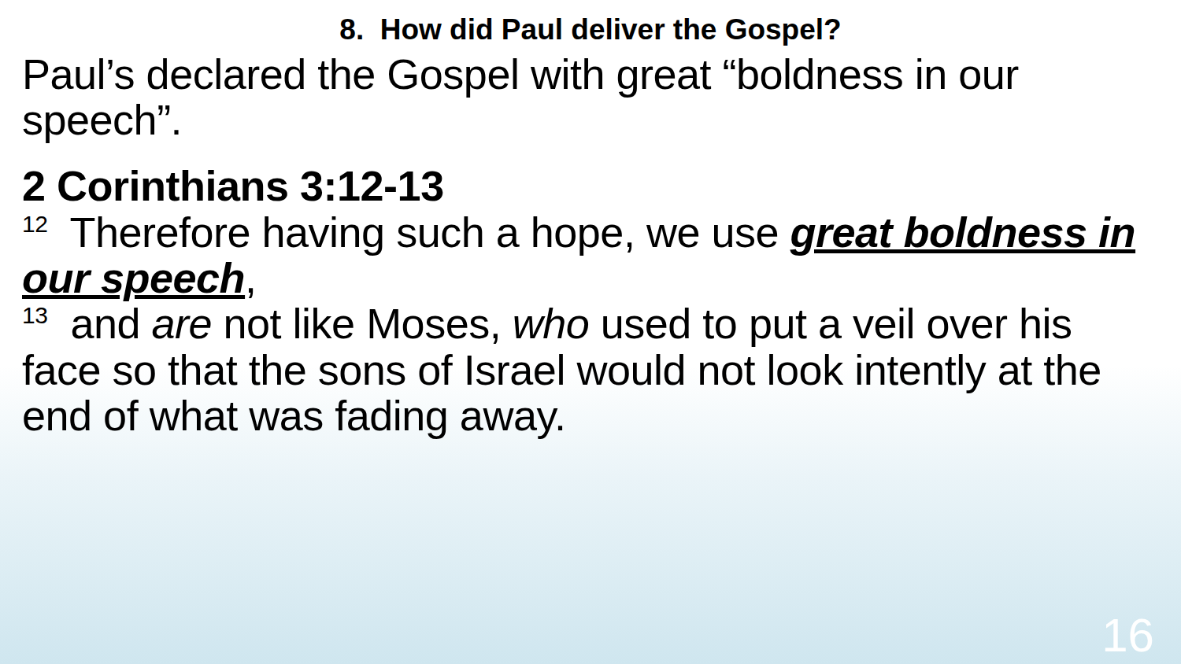8. How did Paul deliver the Gospel?
Paul’s declared the Gospel with great “boldness in our speech”.
2 Corinthians 3:12-13
12 Therefore having such a hope, we use great boldness in our speech,
13 and are not like Moses, who used to put a veil over his face so that the sons of Israel would not look intently at the end of what was fading away.
16